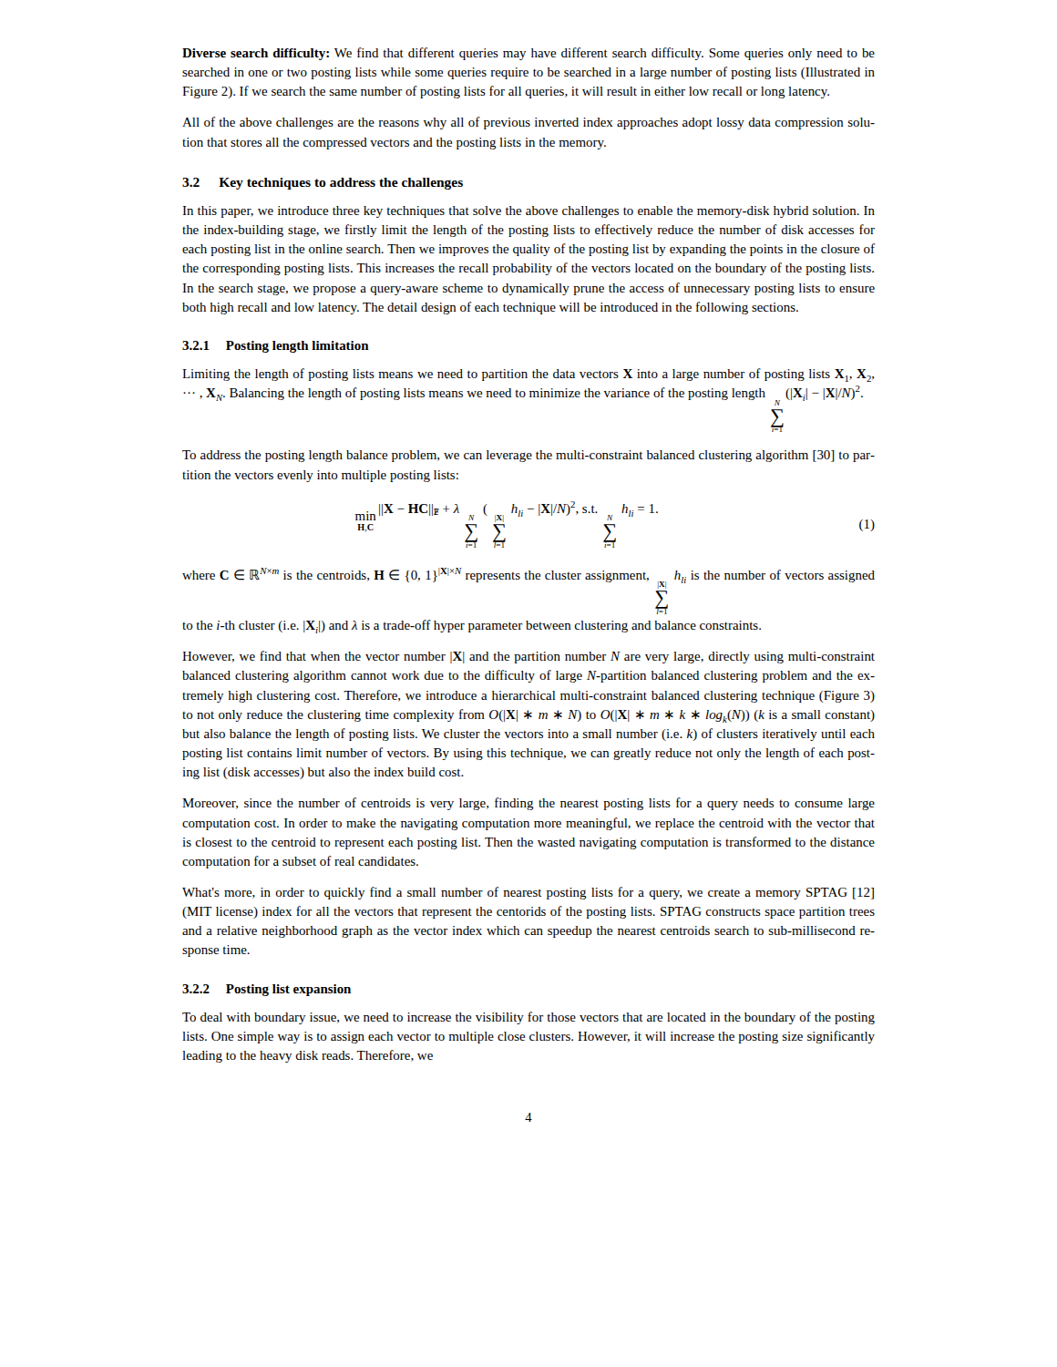Diverse search difficulty: We find that different queries may have different search difficulty. Some queries only need to be searched in one or two posting lists while some queries require to be searched in a large number of posting lists (Illustrated in Figure 2). If we search the same number of posting lists for all queries, it will result in either low recall or long latency.
All of the above challenges are the reasons why all of previous inverted index approaches adopt lossy data compression solution that stores all the compressed vectors and the posting lists in the memory.
3.2 Key techniques to address the challenges
In this paper, we introduce three key techniques that solve the above challenges to enable the memory-disk hybrid solution. In the index-building stage, we firstly limit the length of the posting lists to effectively reduce the number of disk accesses for each posting list in the online search. Then we improves the quality of the posting list by expanding the points in the closure of the corresponding posting lists. This increases the recall probability of the vectors located on the boundary of the posting lists. In the search stage, we propose a query-aware scheme to dynamically prune the access of unnecessary posting lists to ensure both high recall and low latency. The detail design of each technique will be introduced in the following sections.
3.2.1 Posting length limitation
Limiting the length of posting lists means we need to partition the data vectors X into a large number of posting lists X1, X2, ··· , XN. Balancing the length of posting lists means we need to minimize the variance of the posting length N∑i=1(|Xi| − |X|/N)2.
To address the posting length balance problem, we can leverage the multi-constraint balanced clustering algorithm [30] to partition the vectors evenly into multiple posting lists:
min H,C||X − HC||2F + λ N∑i=1 ( |X|∑l=1 hli − |X|/N)2, s.t. N∑i=1 hli = 1.
(1)
where C ∈ ℝN×m is the centroids, H ∈ {0, 1}|X|×N represents the cluster assignment, |X|∑l=1 hli is the number of vectors assigned to the i-th cluster (i.e. |Xi|) and λ is a trade-off hyper parameter between clustering and balance constraints.
However, we find that when the vector number |X| and the partition number N are very large, directly using multi-constraint balanced clustering algorithm cannot work due to the difficulty of large N-partition balanced clustering problem and the extremely high clustering cost. Therefore, we introduce a hierarchical multi-constraint balanced clustering technique (Figure 3) to not only reduce the clustering time complexity from O(|X| ∗ m ∗ N) to O(|X| ∗ m ∗ k ∗ logk(N)) (k is a small constant) but also balance the length of posting lists. We cluster the vectors into a small number (i.e. k) of clusters iteratively until each posting list contains limit number of vectors. By using this technique, we can greatly reduce not only the length of each posting list (disk accesses) but also the index build cost.
Moreover, since the number of centroids is very large, finding the nearest posting lists for a query needs to consume large computation cost. In order to make the navigating computation more meaningful, we replace the centroid with the vector that is closest to the centroid to represent each posting list. Then the wasted navigating computation is transformed to the distance computation for a subset of real candidates.
What's more, in order to quickly find a small number of nearest posting lists for a query, we create a memory SPTAG [12] (MIT license) index for all the vectors that represent the centorids of the posting lists. SPTAG constructs space partition trees and a relative neighborhood graph as the vector index which can speedup the nearest centroids search to sub-millisecond response time.
3.2.2 Posting list expansion
To deal with boundary issue, we need to increase the visibility for those vectors that are located in the boundary of the posting lists. One simple way is to assign each vector to multiple close clusters. However, it will increase the posting size significantly leading to the heavy disk reads. Therefore, we
4